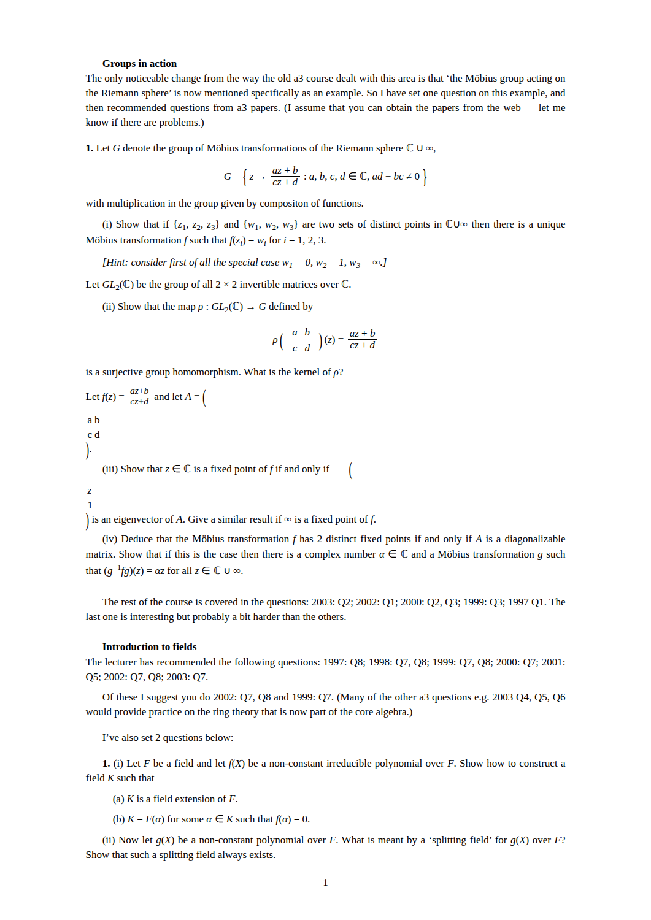Groups in action
The only noticeable change from the way the old a3 course dealt with this area is that ‘the Möbius group acting on the Riemann sphere’ is now mentioned specifically as an example. So I have set one question on this example, and then recommended questions from a3 papers. (I assume that you can obtain the papers from the web — let me know if there are problems.)
1. Let G denote the group of Möbius transformations of the Riemann sphere ℂ ∪ ∞,
G = { z → az + b cz + d : a, b, c, d ∈ ℂ, ad − bc ≠ 0 }
with multiplication in the group given by compositon of functions.
(i) Show that if {z 1, z 2, z 3} and {w 1, w 2, w 3} are two sets of distinct points in ℂ∪∞ then there is a unique Möbius transformation f such that f(zi) = wi for i = 1, 2, 3.
[Hint: consider first of all the special case w 1 = 0, w 2 = 1, w 3 = ∞.]
Let GL 2(ℂ) be the group of all 2 × 2 invertible matrices over ℂ.
(ii) Show that the map ρ : GL 2(ℂ) → G defined by
ρ (
| a | b |
| c | d |
) (z) = az + b cz + d
is a surjective group homomorphism. What is the kernel of ρ?
Let f(z) = az+b cz+d and let A = (
| a | b |
| c | d |
).
(iii) Show that z ∈ ℂ is a fixed point of f if and only if (
| z |
| 1 |
) is an eigenvector of A. Give a similar result if ∞ is a fixed point of f.
(iv) Deduce that the Möbius transformation f has 2 distinct fixed points if and only if A is a diagonalizable matrix. Show that if this is the case then there is a complex number α ∈ ℂ and a Möbius transformation g such that (g−1 fg)(z) = αz for all z ∈ ℂ ∪ ∞.
The rest of the course is covered in the questions: 2003: Q2; 2002: Q1; 2000: Q2, Q3; 1999: Q3; 1997 Q1. The last one is interesting but probably a bit harder than the others.
Introduction to fields
The lecturer has recommended the following questions: 1997: Q8; 1998: Q7, Q8; 1999: Q7, Q8; 2000: Q7; 2001: Q5; 2002: Q7, Q8; 2003: Q7.
Of these I suggest you do 2002: Q7, Q8 and 1999: Q7. (Many of the other a3 questions e.g. 2003 Q4, Q5, Q6 would provide practice on the ring theory that is now part of the core algebra.)
I’ve also set 2 questions below:
1. (i) Let F be a field and let f(X) be a non-constant irreducible polynomial over F. Show how to construct a field K such that
(a) K is a field extension of F.
(b) K = F(α) for some α ∈ K such that f(α) = 0.
(ii) Now let g(X) be a non-constant polynomial over F. What is meant by a ‘splitting field’ for g(X) over F? Show that such a splitting field always exists.
1